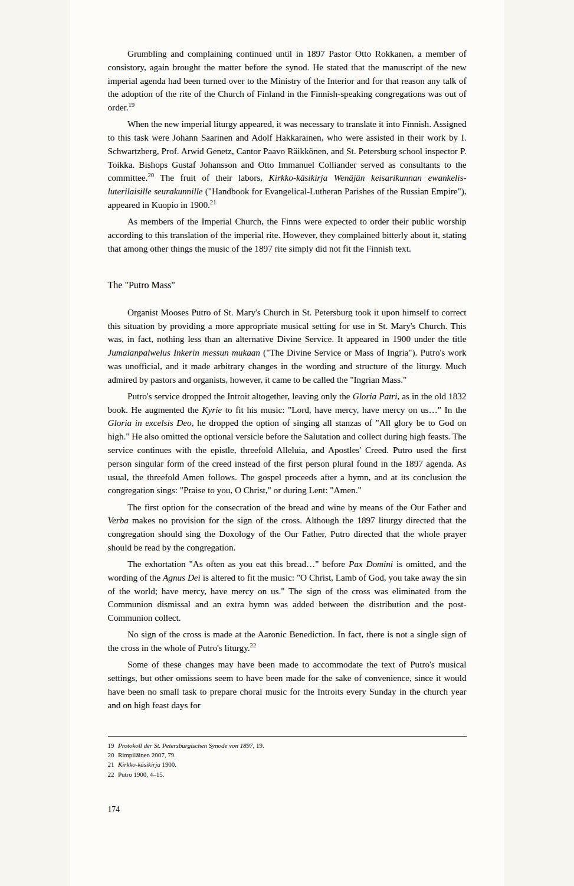Grumbling and complaining continued until in 1897 Pastor Otto Rokkanen, a member of consistory, again brought the matter before the synod. He stated that the manuscript of the new imperial agenda had been turned over to the Ministry of the Interior and for that reason any talk of the adoption of the rite of the Church of Finland in the Finnish-speaking congregations was out of order.19
When the new imperial liturgy appeared, it was necessary to translate it into Finnish. Assigned to this task were Johann Saarinen and Adolf Hakkarainen, who were assisted in their work by I. Schwartzberg, Prof. Arwid Genetz, Cantor Paavo Räikkönen, and St. Petersburg school inspector P. Toikka. Bishops Gustaf Johansson and Otto Immanuel Colliander served as consultants to the committee.20 The fruit of their labors, Kirkko-käsikirja Wenäjän keisarikunnan ewankelis-luterilaisille seurakunnille ("Handbook for Evangelical-Lutheran Parishes of the Russian Empire"), appeared in Kuopio in 1900.21
As members of the Imperial Church, the Finns were expected to order their public worship according to this translation of the imperial rite. However, they complained bitterly about it, stating that among other things the music of the 1897 rite simply did not fit the Finnish text.
The "Putro Mass"
Organist Mooses Putro of St. Mary's Church in St. Petersburg took it upon himself to correct this situation by providing a more appropriate musical setting for use in St. Mary's Church. This was, in fact, nothing less than an alternative Divine Service. It appeared in 1900 under the title Jumalanpalwelus Inkerin messun mukaan ("The Divine Service or Mass of Ingria"). Putro's work was unofficial, and it made arbitrary changes in the wording and structure of the liturgy. Much admired by pastors and organists, however, it came to be called the "Ingrian Mass."
Putro's service dropped the Introit altogether, leaving only the Gloria Patri, as in the old 1832 book. He augmented the Kyrie to fit his music: "Lord, have mercy, have mercy on us…" In the Gloria in excelsis Deo, he dropped the option of singing all stanzas of "All glory be to God on high." He also omitted the optional versicle before the Salutation and collect during high feasts. The service continues with the epistle, threefold Alleluia, and Apostles' Creed. Putro used the first person singular form of the creed instead of the first person plural found in the 1897 agenda. As usual, the threefold Amen follows. The gospel proceeds after a hymn, and at its conclusion the congregation sings: "Praise to you, O Christ," or during Lent: "Amen."
The first option for the consecration of the bread and wine by means of the Our Father and Verba makes no provision for the sign of the cross. Although the 1897 liturgy directed that the congregation should sing the Doxology of the Our Father, Putro directed that the whole prayer should be read by the congregation.
The exhortation "As often as you eat this bread…" before Pax Domini is omitted, and the wording of the Agnus Dei is altered to fit the music: "O Christ, Lamb of God, you take away the sin of the world; have mercy, have mercy on us." The sign of the cross was eliminated from the Communion dismissal and an extra hymn was added between the distribution and the post-Communion collect.
No sign of the cross is made at the Aaronic Benediction. In fact, there is not a single sign of the cross in the whole of Putro's liturgy.22
Some of these changes may have been made to accommodate the text of Putro's musical settings, but other omissions seem to have been made for the sake of convenience, since it would have been no small task to prepare choral music for the Introits every Sunday in the church year and on high feast days for
19 Protokoll der St. Petersburgischen Synode von 1897, 19.
20 Rimpiläinen 2007, 79.
21 Kirkko-käsikirja 1900.
22 Putro 1900, 4–15.
174